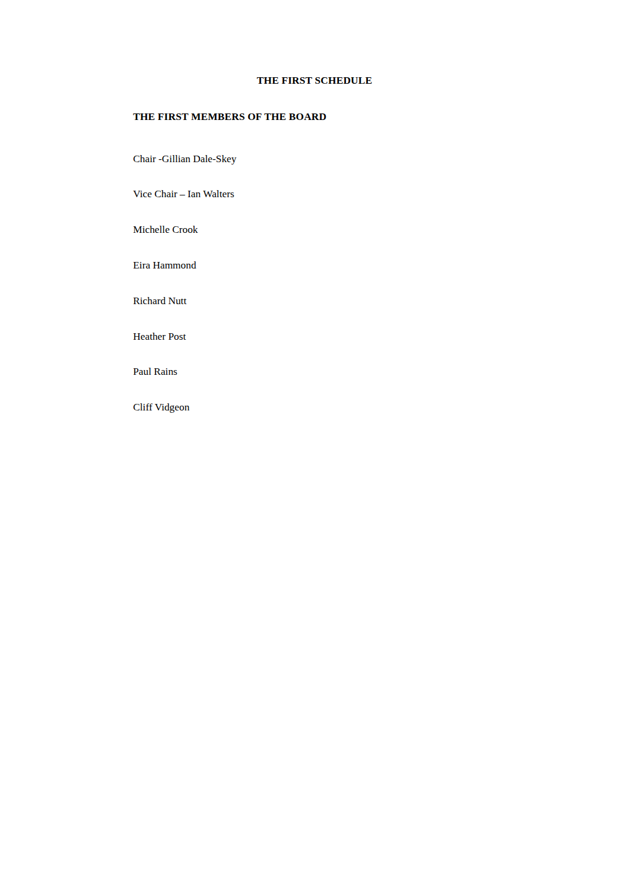THE FIRST SCHEDULE
THE FIRST MEMBERS OF THE BOARD
Chair -Gillian Dale-Skey
Vice Chair – Ian Walters
Michelle Crook
Eira Hammond
Richard Nutt
Heather Post
Paul Rains
Cliff Vidgeon